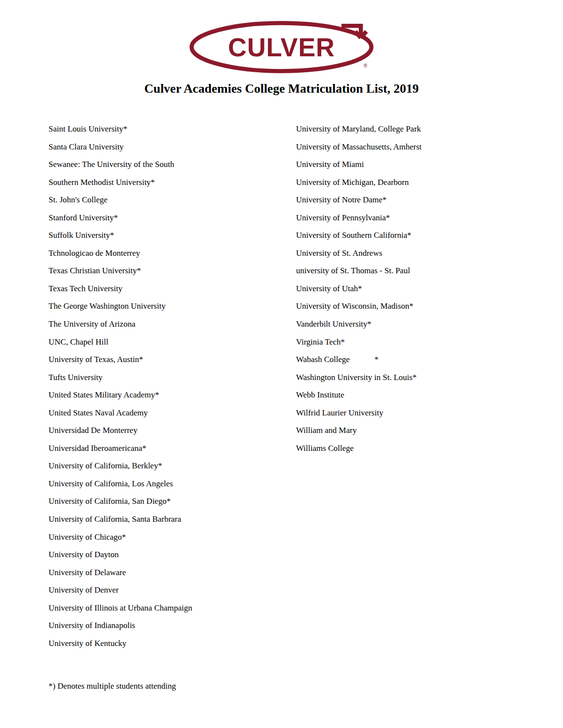CULVER ®
Culver Academies College Matriculation List, 2019
Saint Louis University*
Santa Clara University
Sewanee: The University of the South
Southern Methodist University*
St. John's College
Stanford University*
Suffolk University*
Tchnologicao de Monterrey
Texas Christian University*
Texas Tech University
The George Washington University
The University of Arizona
UNC, Chapel Hill
University of Texas, Austin*
Tufts University
United States Military Academy*
United States Naval Academy
Universidad De Monterrey
Universidad Iberoamericana*
University of California, Berkley*
University of California, Los Angeles
University of California, San Diego*
University of California, Santa Barbrara
University of Chicago*
University of Dayton
University of Delaware
University of Denver
University of Illinois at Urbana Champaign
University of Indianapolis
University of Kentucky
University of Maryland, College Park
University of Massachusetts, Amherst
University of Miami
University of Michigan, Dearborn
University of Notre Dame*
University of Pennsylvania*
University of Southern California*
University of St. Andrews
university of St. Thomas - St. Paul
University of Utah*
University of Wisconsin, Madison*
Vanderbilt University*
Virginia Tech*
Wabash College *
Washington University in St. Louis*
Webb Institute
Wilfrid Laurier University
William and Mary
Williams College
*) Denotes multiple students attending